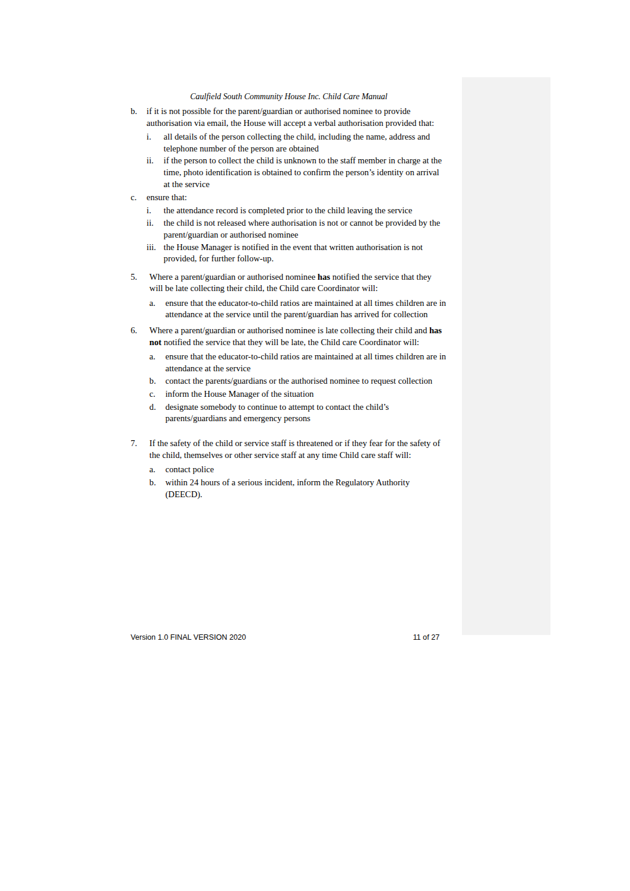Caulfield South Community House Inc. Child Care Manual
b. if it is not possible for the parent/guardian or authorised nominee to provide authorisation via email, the House will accept a verbal authorisation provided that:
i. all details of the person collecting the child, including the name, address and telephone number of the person are obtained
ii. if the person to collect the child is unknown to the staff member in charge at the time, photo identification is obtained to confirm the person’s identity on arrival at the service
c. ensure that:
i. the attendance record is completed prior to the child leaving the service
ii. the child is not released where authorisation is not or cannot be provided by the parent/guardian or authorised nominee
iii. the House Manager is notified in the event that written authorisation is not provided, for further follow-up.
5. Where a parent/guardian or authorised nominee has notified the service that they will be late collecting their child, the Child care Coordinator will:
a. ensure that the educator-to-child ratios are maintained at all times children are in attendance at the service until the parent/guardian has arrived for collection
6. Where a parent/guardian or authorised nominee is late collecting their child and has not notified the service that they will be late, the Child care Coordinator will:
a. ensure that the educator-to-child ratios are maintained at all times children are in attendance at the service
b. contact the parents/guardians or the authorised nominee to request collection
c. inform the House Manager of the situation
d. designate somebody to continue to attempt to contact the child’s parents/guardians and emergency persons
7. If the safety of the child or service staff is threatened or if they fear for the safety of the child, themselves or other service staff at any time Child care staff will:
a. contact police
b. within 24 hours of a serious incident, inform the Regulatory Authority (DEECD).
Version 1.0 FINAL VERSION 2020 11 of 27